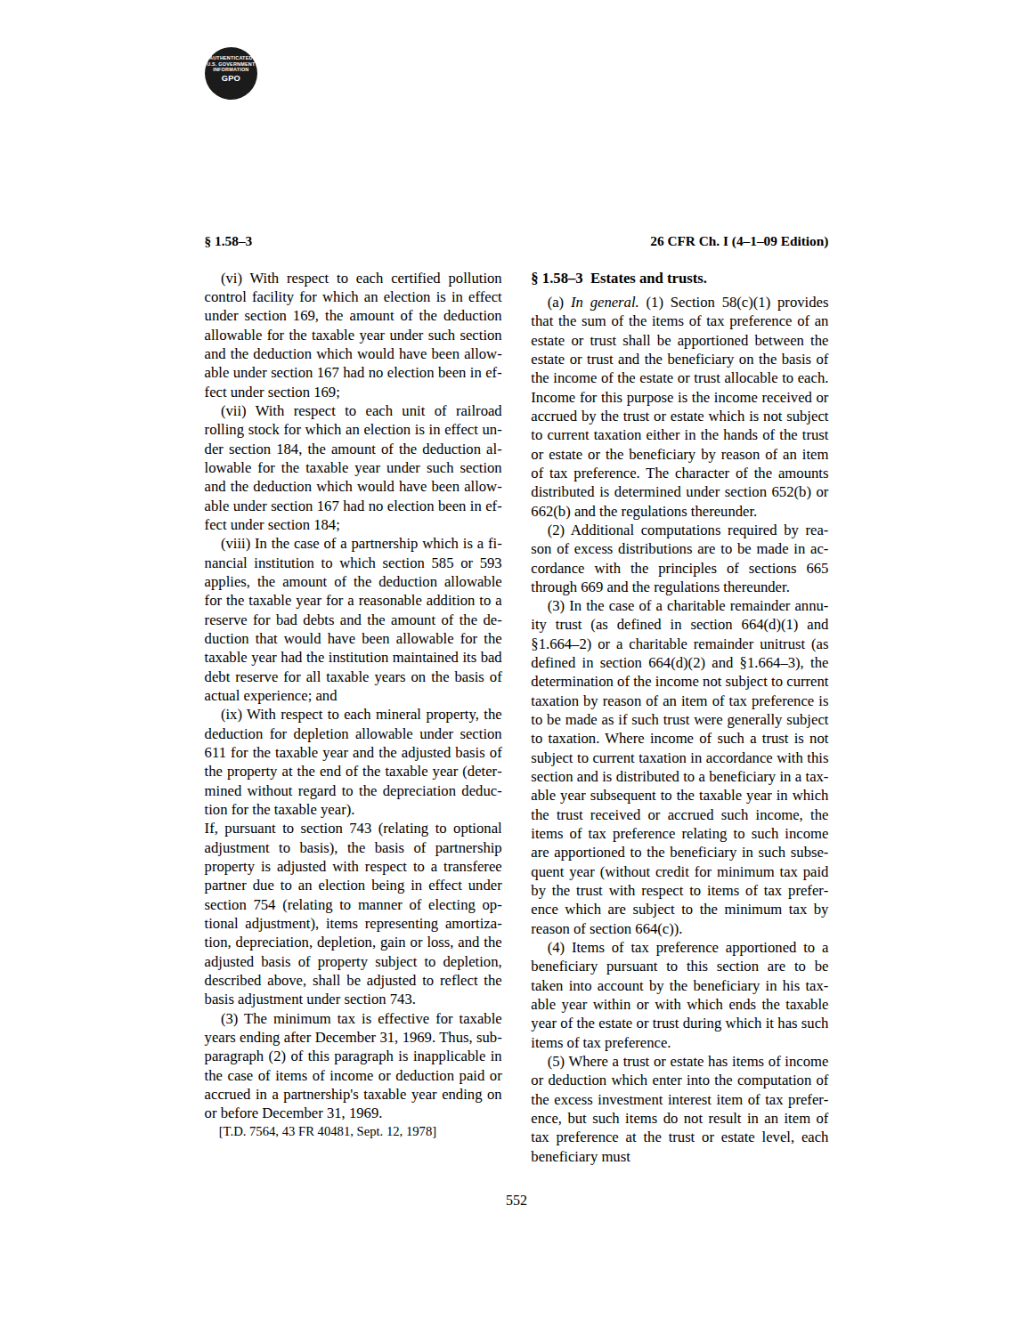AUTHENTICATED U.S. GOVERNMENT INFORMATION GPO
§ 1.58–3
26 CFR Ch. I (4–1–09 Edition)
(vi) With respect to each certified pollution control facility for which an election is in effect under section 169, the amount of the deduction allowable for the taxable year under such section and the deduction which would have been allowable under section 167 had no election been in effect under section 169;
(vii) With respect to each unit of railroad rolling stock for which an election is in effect under section 184, the amount of the deduction allowable for the taxable year under such section and the deduction which would have been allowable under section 167 had no election been in effect under section 184;
(viii) In the case of a partnership which is a financial institution to which section 585 or 593 applies, the amount of the deduction allowable for the taxable year for a reasonable addition to a reserve for bad debts and the amount of the deduction that would have been allowable for the taxable year had the institution maintained its bad debt reserve for all taxable years on the basis of actual experience; and
(ix) With respect to each mineral property, the deduction for depletion allowable under section 611 for the taxable year and the adjusted basis of the property at the end of the taxable year (determined without regard to the depreciation deduction for the taxable year).
If, pursuant to section 743 (relating to optional adjustment to basis), the basis of partnership property is adjusted with respect to a transferee partner due to an election being in effect under section 754 (relating to manner of electing optional adjustment), items representing amortization, depreciation, depletion, gain or loss, and the adjusted basis of property subject to depletion, described above, shall be adjusted to reflect the basis adjustment under section 743.
(3) The minimum tax is effective for taxable years ending after December 31, 1969. Thus, subparagraph (2) of this paragraph is inapplicable in the case of items of income or deduction paid or accrued in a partnership's taxable year ending on or before December 31, 1969.
[T.D. 7564, 43 FR 40481, Sept. 12, 1978]
§ 1.58–3 Estates and trusts.
(a) In general. (1) Section 58(c)(1) provides that the sum of the items of tax preference of an estate or trust shall be apportioned between the estate or trust and the beneficiary on the basis of the income of the estate or trust allocable to each. Income for this purpose is the income received or accrued by the trust or estate which is not subject to current taxation either in the hands of the trust or estate or the beneficiary by reason of an item of tax preference. The character of the amounts distributed is determined under section 652(b) or 662(b) and the regulations thereunder.
(2) Additional computations required by reason of excess distributions are to be made in accordance with the principles of sections 665 through 669 and the regulations thereunder.
(3) In the case of a charitable remainder annuity trust (as defined in section 664(d)(1) and §1.664–2) or a charitable remainder unitrust (as defined in section 664(d)(2) and §1.664–3), the determination of the income not subject to current taxation by reason of an item of tax preference is to be made as if such trust were generally subject to taxation. Where income of such a trust is not subject to current taxation in accordance with this section and is distributed to a beneficiary in a taxable year subsequent to the taxable year in which the trust received or accrued such income, the items of tax preference relating to such income are apportioned to the beneficiary in such subsequent year (without credit for minimum tax paid by the trust with respect to items of tax preference which are subject to the minimum tax by reason of section 664(c)).
(4) Items of tax preference apportioned to a beneficiary pursuant to this section are to be taken into account by the beneficiary in his taxable year within or with which ends the taxable year of the estate or trust during which it has such items of tax preference.
(5) Where a trust or estate has items of income or deduction which enter into the computation of the excess investment interest item of tax preference, but such items do not result in an item of tax preference at the trust or estate level, each beneficiary must
552